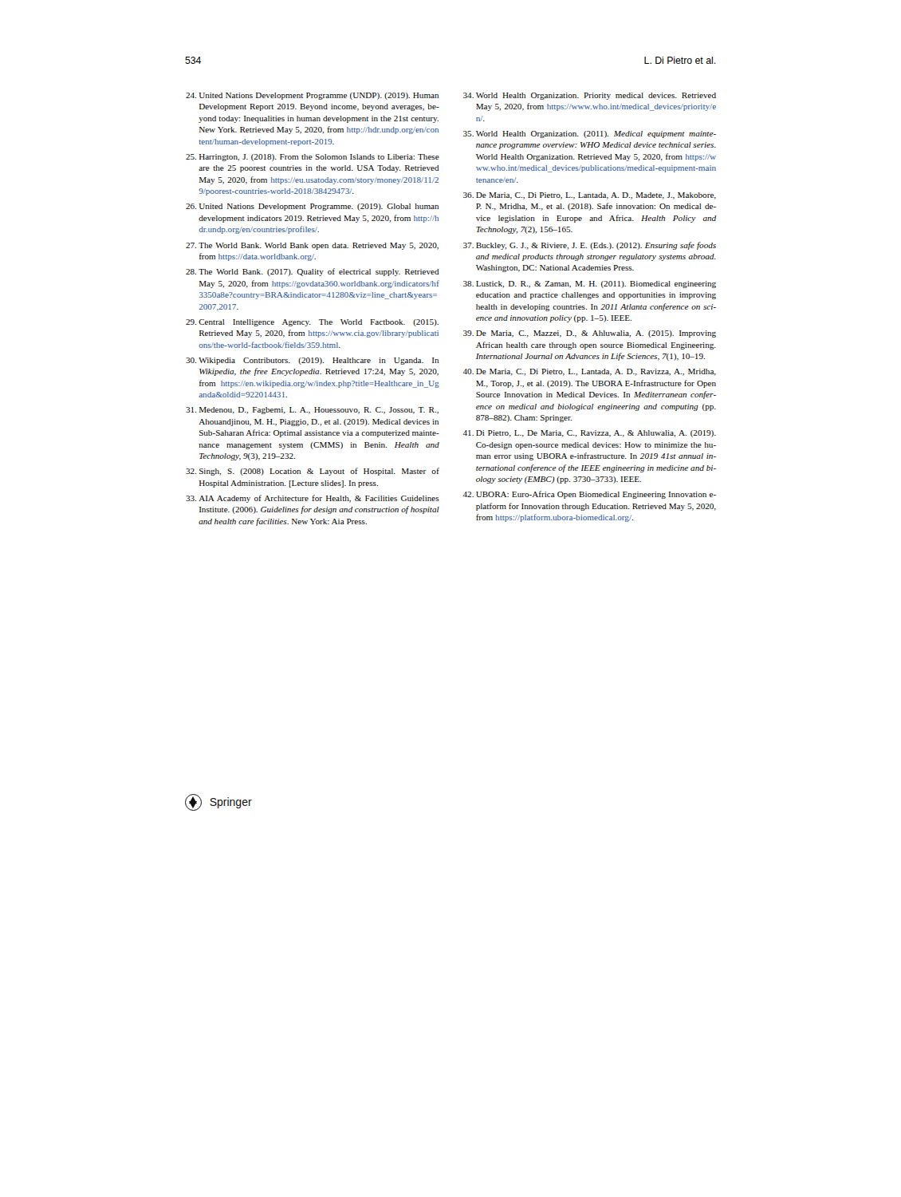534 L. Di Pietro et al.
24 United Nations Development Programme (UNDP). (2019). Human Development Report 2019. Beyond income, beyond averages, beyond today: Inequalities in human development in the 21st century. New York. Retrieved May 5, 2020, from http://hdr.undp.org/en/content/human-development-report-2019.
25 Harrington, J. (2018). From the Solomon Islands to Liberia: These are the 25 poorest countries in the world. USA Today. Retrieved May 5, 2020, from https://eu.usatoday.com/story/money/2018/11/29/poorest-countries-world-2018/38429473/.
26 United Nations Development Programme. (2019). Global human development indicators 2019. Retrieved May 5, 2020, from http://hdr.undp.org/en/countries/profiles/.
27 The World Bank. World Bank open data. Retrieved May 5, 2020, from https://data.worldbank.org/.
28 The World Bank. (2017). Quality of electrical supply. Retrieved May 5, 2020, from https://govdata360.worldbank.org/indicators/hf3350a8e?country=BRA&indicator=41280&viz=line_chart&years=2007,2017.
29 Central Intelligence Agency. The World Factbook. (2015). Retrieved May 5, 2020, from https://www.cia.gov/library/publications/the-world-factbook/fields/359.html.
30 Wikipedia Contributors. (2019). Healthcare in Uganda. In Wikipedia, the free Encyclopedia. Retrieved 17:24, May 5, 2020, from https://en.wikipedia.org/w/index.php?title=Healthcare_in_Uganda&oldid=922014431.
31 Medenou, D., Fagbemi, L. A., Houessouvo, R. C., Jossou, T. R., Ahouandjinou, M. H., Piaggio, D., et al. (2019). Medical devices in Sub-Saharan Africa: Optimal assistance via a computerized maintenance management system (CMMS) in Benin. Health and Technology, 9(3), 219–232.
32 Singh, S. (2008) Location & Layout of Hospital. Master of Hospital Administration. [Lecture slides]. In press.
33 AIA Academy of Architecture for Health, & Facilities Guidelines Institute. (2006). Guidelines for design and construction of hospital and health care facilities. New York: Aia Press.
34 World Health Organization. Priority medical devices. Retrieved May 5, 2020, from https://www.who.int/medical_devices/priority/en/.
35 World Health Organization. (2011). Medical equipment maintenance programme overview: WHO Medical device technical series. World Health Organization. Retrieved May 5, 2020, from https://www.who.int/medical_devices/publications/medical-equipment-maintenance/en/.
36 De Maria, C., Di Pietro, L., Lantada, A. D., Madete, J., Makobore, P. N., Mridha, M., et al. (2018). Safe innovation: On medical device legislation in Europe and Africa. Health Policy and Technology, 7(2), 156–165.
37 Buckley, G. J., & Riviere, J. E. (Eds.). (2012). Ensuring safe foods and medical products through stronger regulatory systems abroad. Washington, DC: National Academies Press.
38 Lustick, D. R., & Zaman, M. H. (2011). Biomedical engineering education and practice challenges and opportunities in improving health in developing countries. In 2011 Atlanta conference on science and innovation policy (pp. 1–5). IEEE.
39 De Maria, C., Mazzei, D., & Ahluwalia, A. (2015). Improving African health care through open source Biomedical Engineering. International Journal on Advances in Life Sciences, 7(1), 10–19.
40 De Maria, C., Di Pietro, L., Lantada, A. D., Ravizza, A., Mridha, M., Torop, J., et al. (2019). The UBORA E-Infrastructure for Open Source Innovation in Medical Devices. In Mediterranean conference on medical and biological engineering and computing (pp. 878–882). Cham: Springer.
41 Di Pietro, L., De Maria, C., Ravizza, A., & Ahluwalia, A. (2019). Co-design open-source medical devices: How to minimize the human error using UBORA e-infrastructure. In 2019 41st annual international conference of the IEEE engineering in medicine and biology society (EMBC) (pp. 3730–3733). IEEE.
42 UBORA: Euro-Africa Open Biomedical Engineering Innovation e-platform for Innovation through Education. Retrieved May 5, 2020, from https://platform.ubora-biomedical.org/.
Springer